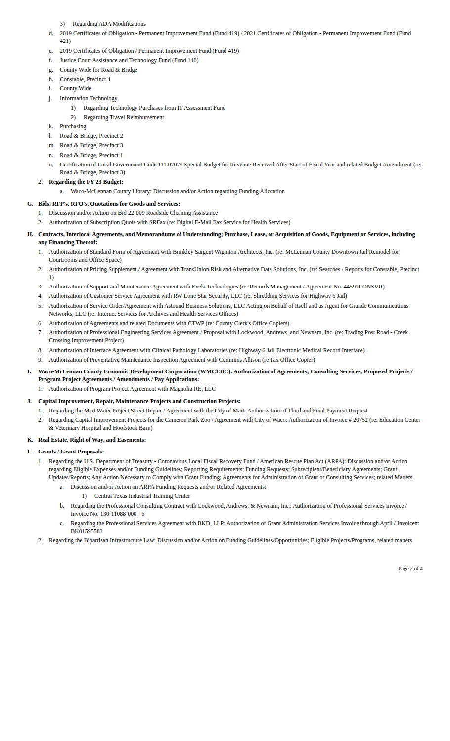3) Regarding ADA Modifications
d. 2019 Certificates of Obligation - Permanent Improvement Fund (Fund 419) / 2021 Certificates of Obligation - Permanent Improvement Fund (Fund 421)
e. 2019 Certificates of Obligation / Permanent Improvement Fund (Fund 419)
f. Justice Court Assistance and Technology Fund (Fund 140)
g. County Wide for Road & Bridge
h. Constable, Precinct 4
i. County Wide
j. Information Technology
1) Regarding Technology Purchases from IT Assessment Fund
2) Regarding Travel Reimbursement
k. Purchasing
l. Road & Bridge, Precinct 2
m. Road & Bridge, Precinct 3
n. Road & Bridge, Precinct 1
o. Certification of Local Government Code 111.07075 Special Budget for Revenue Received After Start of Fiscal Year and related Budget Amendment (re: Road & Bridge, Precinct 3)
2. Regarding the FY 23 Budget:
a. Waco-McLennan County Library: Discussion and/or Action regarding Funding Allocation
G. Bids, RFP's, RFQ's, Quotations for Goods and Services:
1. Discussion and/or Action on Bid 22-009 Roadside Cleaning Assistance
2. Authorization of Subscription Quote with SRFax (re: Digital E-Mail Fax Service for Health Services)
H. Contracts, Interlocal Agreements, and Memorandums of Understanding; Purchase, Lease, or Acquisition of Goods, Equipment or Services, including any Financing Thereof:
1. Authorization of Standard Form of Agreement with Brinkley Sargent Wiginton Architects, Inc. (re: McLennan County Downtown Jail Remodel for Courtrooms and Office Space)
2. Authorization of Pricing Supplement / Agreement with TransUnion Risk and Alternative Data Solutions, Inc. (re: Searches / Reports for Constable, Precinct 1)
3. Authorization of Support and Maintenance Agreement with Exela Technologies (re: Records Management / Agreement No. 44592CONSVR)
4. Authorization of Customer Service Agreement with RW Lone Star Security, LLC (re: Shredding Services for Highway 6 Jail)
5. Authorization of Service Order/Agreement with Astound Business Solutions, LLC Acting on Behalf of Itself and as Agent for Grande Communications Networks, LLC (re: Internet Services for Archives and Health Services Offices)
6. Authorization of Agreements and related Documents with CTWP (re: County Clerk's Office Copiers)
7. Authorization of Professional Engineering Services Agreement / Proposal with Lockwood, Andrews, and Newnam, Inc. (re: Trading Post Road - Creek Crossing Improvement Project)
8. Authorization of Interface Agreement with Clinical Pathology Laboratories (re: Highway 6 Jail Electronic Medical Record Interface)
9. Authorization of Preventative Maintenance Inspection Agreement with Cummins Allison (re Tax Office Copier)
I. Waco-McLennan County Economic Development Corporation (WMCEDC): Authorization of Agreements; Consulting Services; Proposed Projects / Program Project Agreements / Amendments / Pay Applications:
1. Authorization of Program Project Agreement with Magnolia RE, LLC
J. Capital Improvement, Repair, Maintenance Projects and Construction Projects:
1. Regarding the Mart Water Project Street Repair / Agreement with the City of Mart: Authorization of Third and Final Payment Request
2. Regarding Capital Improvement Projects for the Cameron Park Zoo / Agreement with City of Waco: Authorization of Invoice # 20752 (re: Education Center & Veterinary Hospital and Hoofstock Barn)
K. Real Estate, Right of Way, and Easements:
L. Grants / Grant Proposals:
1. Regarding the U.S. Department of Treasury - Coronavirus Local Fiscal Recovery Fund / American Rescue Plan Act (ARPA): Discussion and/or Action regarding Eligible Expenses and/or Funding Guidelines; Reporting Requirements; Funding Requests; Subrecipient/Beneficiary Agreements; Grant Updates/Reports; Any Action Necessary to Comply with Grant Funding; Agreements for Administration of Grant or Consulting Services; related Matters
a. Discussion and/or Action on ARPA Funding Requests and/or Related Agreements:
1) Central Texas Industrial Training Center
b. Regarding the Professional Consulting Contract with Lockwood, Andrews, & Newnam, Inc.: Authorization of Professional Services Invoice / Invoice No. 130-11088-000 - 6
c. Regarding the Professional Services Agreement with BKD, LLP: Authorization of Grant Administration Services Invoice through April / Invoice#: BK01595583
2. Regarding the Bipartisan Infrastructure Law: Discussion and/or Action on Funding Guidelines/Opportunities; Eligible Projects/Programs, related matters
Page 2 of 4